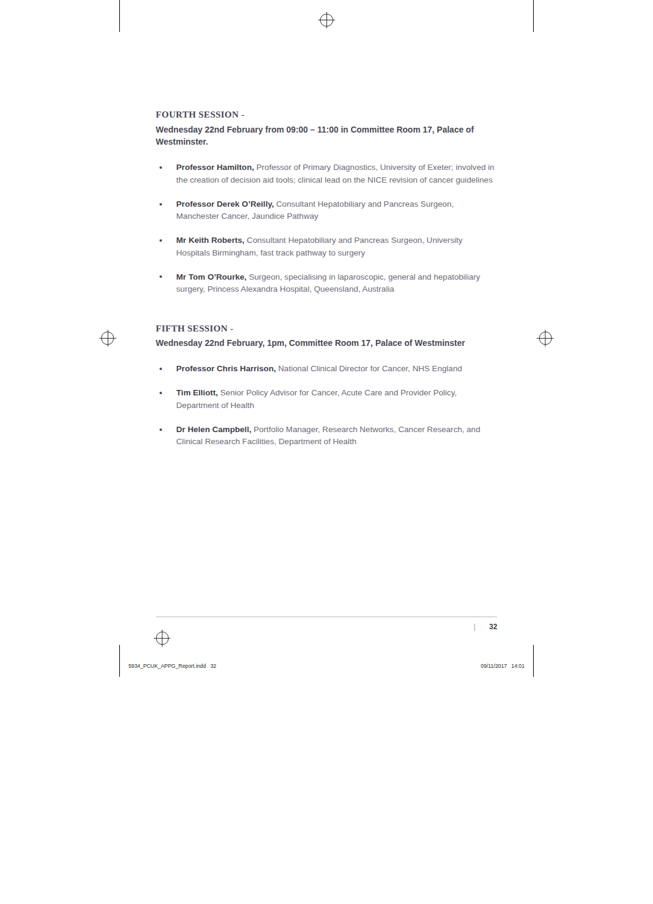Fourth Session -
Wednesday 22nd February from 09:00 – 11:00 in Committee Room 17, Palace of Westminster.
Professor Hamilton, Professor of Primary Diagnostics, University of Exeter; involved in the creation of decision aid tools; clinical lead on the NICE revision of cancer guidelines
Professor Derek O’Reilly, Consultant Hepatobiliary and Pancreas Surgeon, Manchester Cancer, Jaundice Pathway
Mr Keith Roberts, Consultant Hepatobiliary and Pancreas Surgeon, University Hospitals Birmingham, fast track pathway to surgery
Mr Tom O’Rourke, Surgeon, specialising in laparoscopic, general and hepatobiliary surgery, Princess Alexandra Hospital, Queensland, Australia
Fifth Session -
Wednesday 22nd February, 1pm, Committee Room 17, Palace of Westminster
Professor Chris Harrison, National Clinical Director for Cancer, NHS England
Tim Elliott, Senior Policy Advisor for Cancer, Acute Care and Provider Policy, Department of Health
Dr Helen Campbell, Portfolio Manager, Research Networks, Cancer Research, and Clinical Research Facilities, Department of Health
|32
5934_PCUK_APPG_Report.indd 32 09/11/2017 14:01